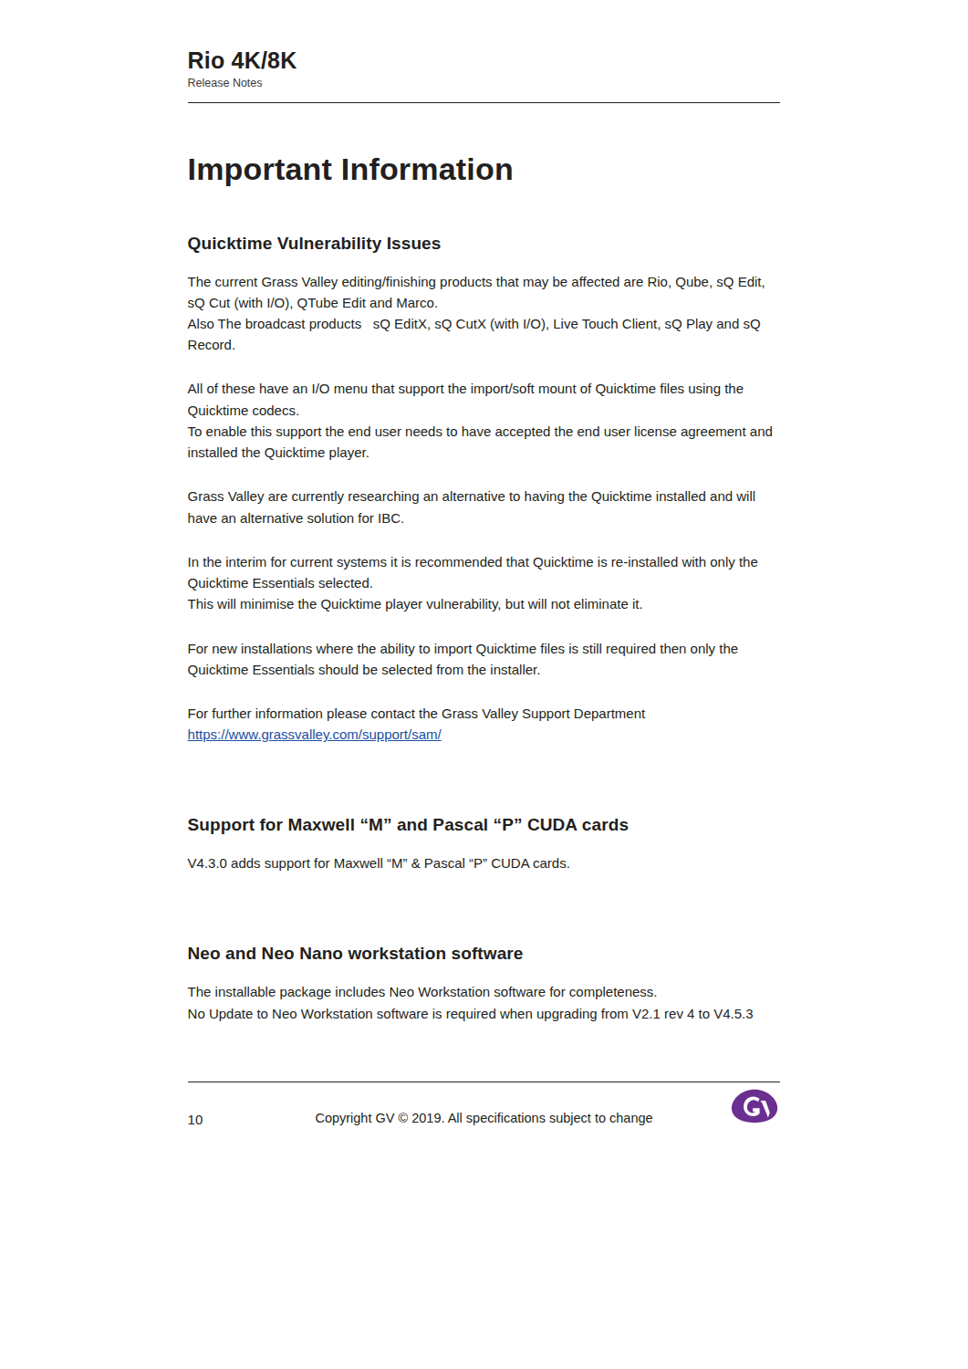Rio 4K/8K
Release Notes
Important Information
Quicktime Vulnerability Issues
The current Grass Valley editing/finishing products that may be affected are Rio, Qube, sQ Edit, sQ Cut (with I/O), QTube Edit and Marco.
Also The broadcast products sQ EditX, sQ CutX (with I/O), Live Touch Client, sQ Play and sQ Record.
All of these have an I/O menu that support the import/soft mount of Quicktime files using the Quicktime codecs.
To enable this support the end user needs to have accepted the end user license agreement and installed the Quicktime player.
Grass Valley are currently researching an alternative to having the Quicktime installed and will have an alternative solution for IBC.
In the interim for current systems it is recommended that Quicktime is re-installed with only the Quicktime Essentials selected.
This will minimise the Quicktime player vulnerability, but will not eliminate it.
For new installations where the ability to import Quicktime files is still required then only the Quicktime Essentials should be selected from the installer.
For further information please contact the Grass Valley Support Department
https://www.grassvalley.com/support/sam/
Support for Maxwell “M” and Pascal “P” CUDA cards
V4.3.0 adds support for Maxwell “M” & Pascal “P” CUDA cards.
Neo and Neo Nano workstation software
The installable package includes Neo Workstation software for completeness.
No Update to Neo Workstation software is required when upgrading from V2.1 rev 4 to V4.5.3
10
Copyright GV © 2019. All specifications subject to change